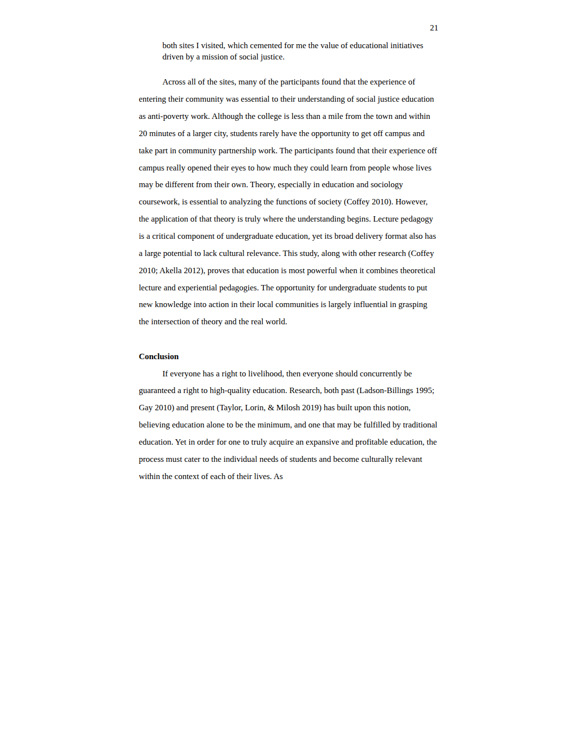21
both sites I visited, which cemented for me the value of educational initiatives driven by a mission of social justice.
Across all of the sites, many of the participants found that the experience of entering their community was essential to their understanding of social justice education as anti-poverty work. Although the college is less than a mile from the town and within 20 minutes of a larger city, students rarely have the opportunity to get off campus and take part in community partnership work. The participants found that their experience off campus really opened their eyes to how much they could learn from people whose lives may be different from their own. Theory, especially in education and sociology coursework, is essential to analyzing the functions of society (Coffey 2010). However, the application of that theory is truly where the understanding begins. Lecture pedagogy is a critical component of undergraduate education, yet its broad delivery format also has a large potential to lack cultural relevance. This study, along with other research (Coffey 2010; Akella 2012), proves that education is most powerful when it combines theoretical lecture and experiential pedagogies. The opportunity for undergraduate students to put new knowledge into action in their local communities is largely influential in grasping the intersection of theory and the real world.
Conclusion
If everyone has a right to livelihood, then everyone should concurrently be guaranteed a right to high-quality education. Research, both past (Ladson-Billings 1995; Gay 2010) and present (Taylor, Lorin, & Milosh 2019) has built upon this notion, believing education alone to be the minimum, and one that may be fulfilled by traditional education. Yet in order for one to truly acquire an expansive and profitable education, the process must cater to the individual needs of students and become culturally relevant within the context of each of their lives. As